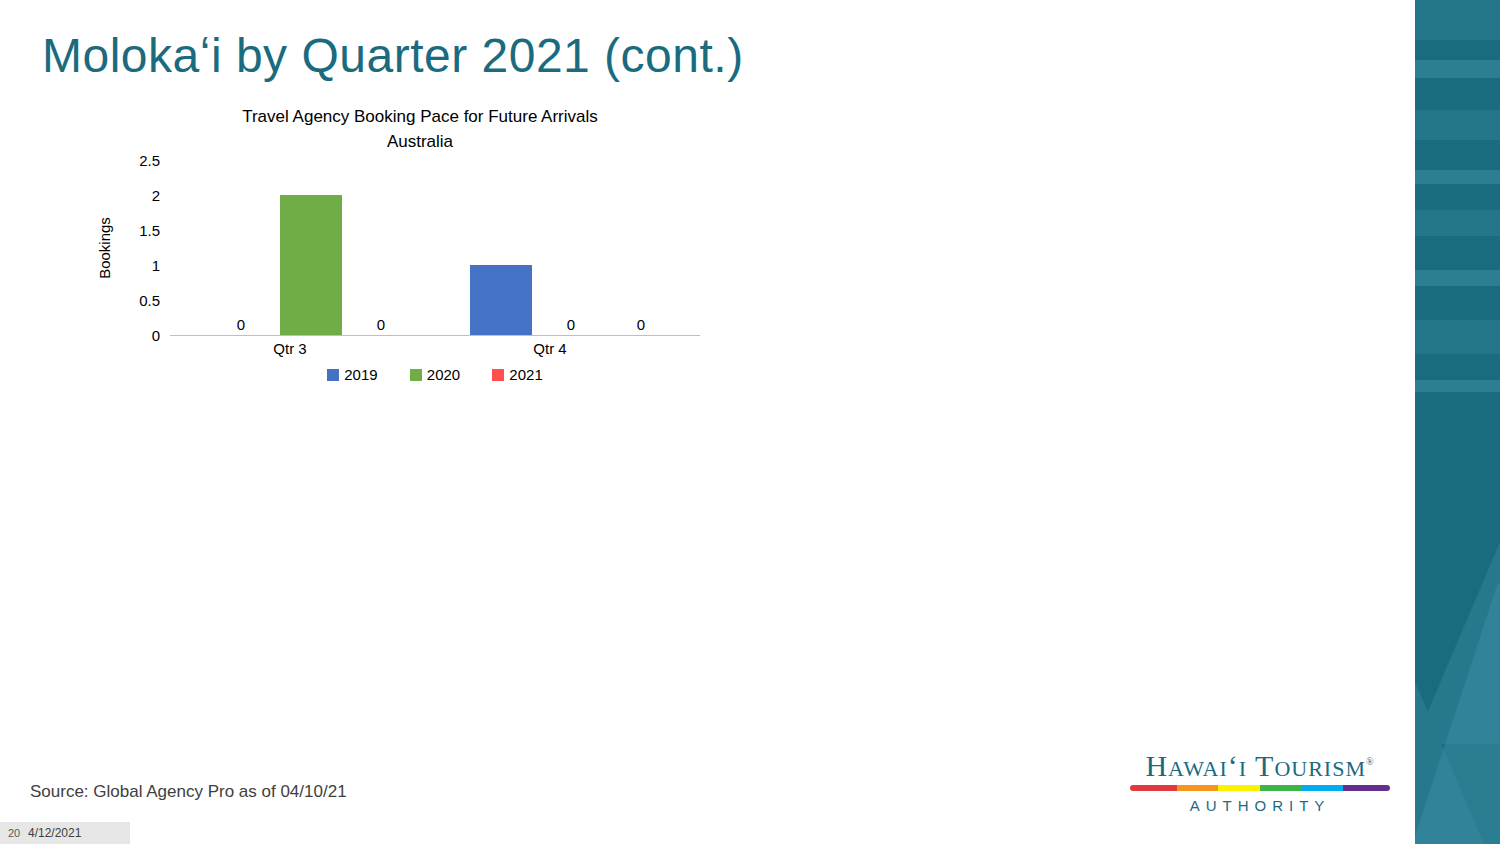Molokaʻi by Quarter 2021 (cont.)
Travel Agency Booking Pace for Future Arrivals Australia
Bookings
2.5
2
1.5
1
0.5
0
0
2
0
1
0
0
Qtr 3
Qtr 4
2019 2020 2021
Source: Global Agency Pro as of 04/10/21
20
4/12/2021
HAWAIʻI TOURISM®
AUTHORITY